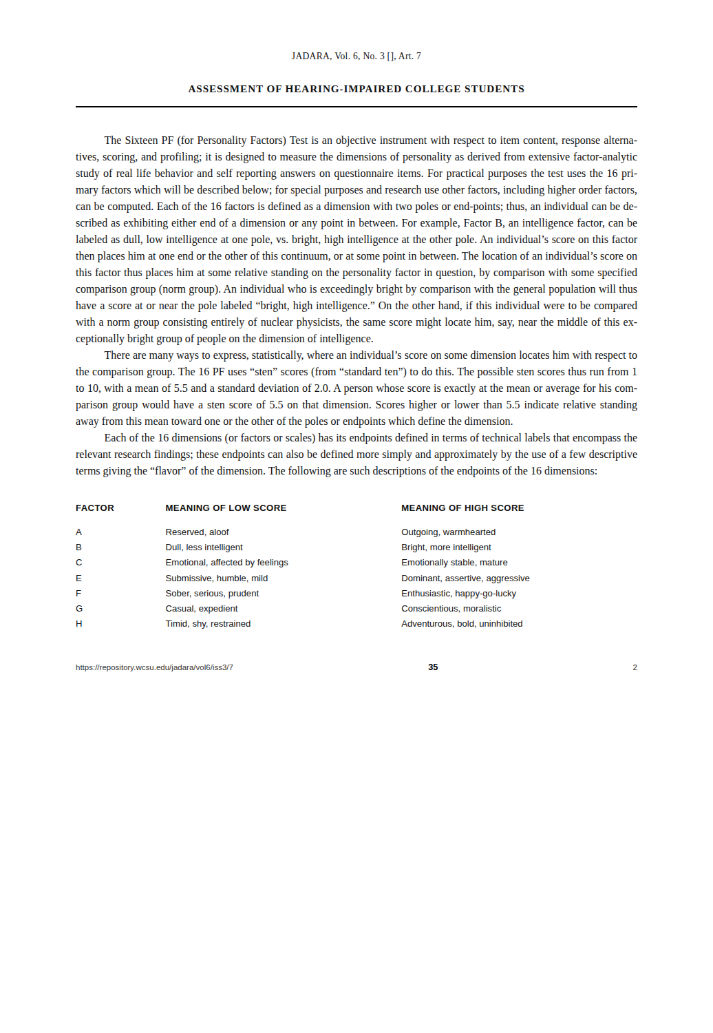JADARA, Vol. 6, No. 3 [], Art. 7
Assessment of Hearing-Impaired College Students
The Sixteen PF (for Personality Factors) Test is an objective instrument with respect to item content, response alternatives, scoring, and profiling; it is designed to measure the dimensions of personality as derived from extensive factor-analytic study of real life behavior and self reporting answers on questionnaire items. For practical purposes the test uses the 16 primary factors which will be described below; for special purposes and research use other factors, including higher order factors, can be computed. Each of the 16 factors is defined as a dimension with two poles or end-points; thus, an individual can be described as exhibiting either end of a dimension or any point in between. For example, Factor B, an intelligence factor, can be labeled as dull, low intelligence at one pole, vs. bright, high intelligence at the other pole. An individual’s score on this factor then places him at one end or the other of this continuum, or at some point in between. The location of an individual’s score on this factor thus places him at some relative standing on the personality factor in question, by comparison with some specified comparison group (norm group). An individual who is exceedingly bright by comparison with the general population will thus have a score at or near the pole labeled “bright, high intelligence.” On the other hand, if this individual were to be compared with a norm group consisting entirely of nuclear physicists, the same score might locate him, say, near the middle of this exceptionally bright group of people on the dimension of intelligence.
There are many ways to express, statistically, where an individual’s score on some dimension locates him with respect to the comparison group. The 16 PF uses “sten” scores (from “standard ten”) to do this. The possible sten scores thus run from 1 to 10, with a mean of 5.5 and a standard deviation of 2.0. A person whose score is exactly at the mean or average for his comparison group would have a sten score of 5.5 on that dimension. Scores higher or lower than 5.5 indicate relative standing away from this mean toward one or the other of the poles or endpoints which define the dimension.
Each of the 16 dimensions (or factors or scales) has its endpoints defined in terms of technical labels that encompass the relevant research findings; these endpoints can also be defined more simply and approximately by the use of a few descriptive terms giving the “flavor” of the dimension. The following are such descriptions of the endpoints of the 16 dimensions:
| Factor | Meaning of Low Score | Meaning of High Score |
| --- | --- | --- |
| A | Reserved, aloof | Outgoing, warmhearted |
| B | Dull, less intelligent | Bright, more intelligent |
| C | Emotional, affected by feelings | Emotionally stable, mature |
| E | Submissive, humble, mild | Dominant, assertive, aggressive |
| F | Sober, serious, prudent | Enthusiastic, happy-go-lucky |
| G | Casual, expedient | Conscientious, moralistic |
| H | Timid, shy, restrained | Adventurous, bold, uninhibited |
https://repository.wcsu.edu/jadara/vol6/iss3/7 35 2